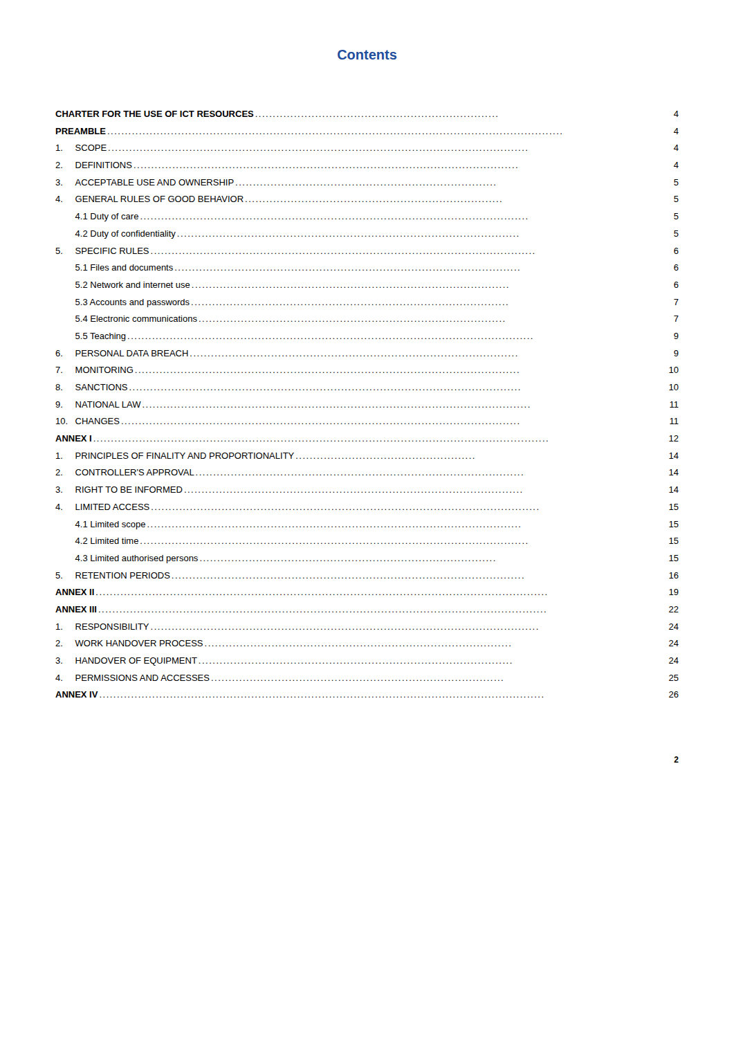Contents
CHARTER FOR THE USE OF ICT RESOURCES..................................................................... 4
PREAMBLE................................................................................................................................. 4
1. SCOPE....................................................................................................................... 4
2. DEFINITIONS............................................................................................................. 4
3. ACCEPTABLE USE AND OWNERSHIP.......................................................................... 5
4. GENERAL RULES OF GOOD BEHAVIOR......................................................................... 5
4.1 Duty of care.............................................................................................................. 5
4.2 Duty of confidentiality................................................................................................. 5
5. SPECIFIC RULES............................................................................................................. 6
5.1 Files and documents.................................................................................................. 6
5.2 Network and internet use.......................................................................................... 6
5.3 Accounts and passwords.......................................................................................... 7
5.4 Electronic communications....................................................................................... 7
5.5 Teaching................................................................................................................... 9
6. PERSONAL DATA BREACH............................................................................................. 9
7. MONITORING............................................................................................................. 10
8. SANCTIONS............................................................................................................... 10
9. NATIONAL LAW.............................................................................................................. 11
10. CHANGES................................................................................................................. 11
ANNEX I................................................................................................................................. 12
1. PRINCIPLES OF FINALITY AND PROPORTIONALITY................................................... 14
2. CONTROLLER'S APPROVAL............................................................................................. 14
3. RIGHT TO BE INFORMED................................................................................................ 14
4. LIMITED ACCESS.............................................................................................................. 15
4.1 Limited scope.......................................................................................................... 15
4.2 Limited time.............................................................................................................. 15
4.3 Limited authorised persons.................................................................................... 15
5. RETENTION PERIODS.................................................................................................... 16
ANNEX II................................................................................................................................ 19
ANNEX III............................................................................................................................... 22
1. RESPONSIBILITY.............................................................................................................. 24
2. WORK HANDOVER PROCESS....................................................................................... 24
3. HANDOVER OF EQUIPMENT......................................................................................... 24
4. PERMISSIONS AND ACCESSES................................................................................... 25
ANNEX IV.............................................................................................................................. 26
2